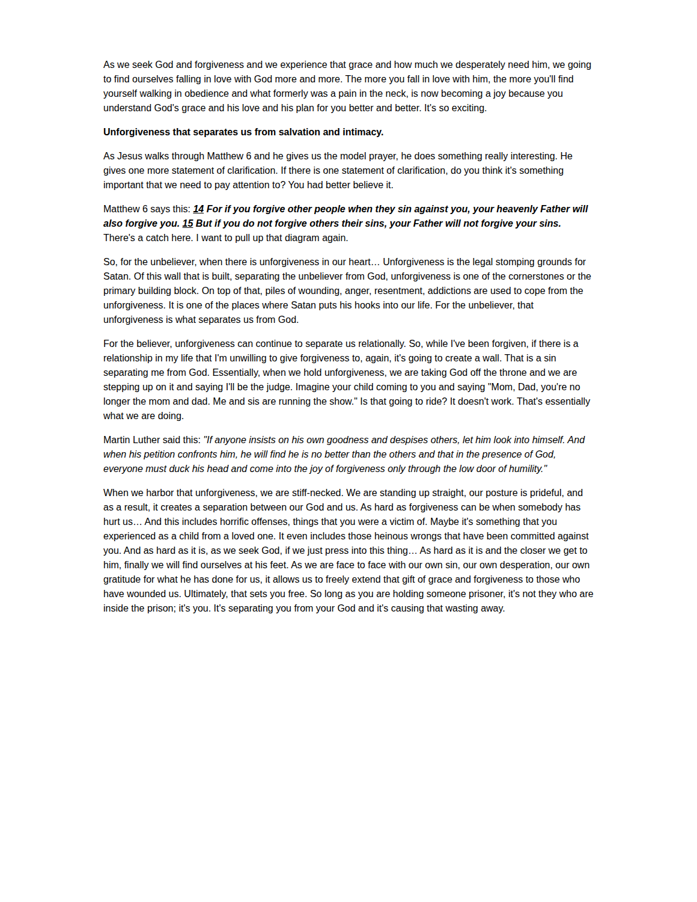As we seek God and forgiveness and we experience that grace and how much we desperately need him, we going to find ourselves falling in love with God more and more. The more you fall in love with him, the more you'll find yourself walking in obedience and what formerly was a pain in the neck, is now becoming a joy because you understand God's grace and his love and his plan for you better and better. It's so exciting.
Unforgiveness that separates us from salvation and intimacy.
As Jesus walks through Matthew 6 and he gives us the model prayer, he does something really interesting. He gives one more statement of clarification. If there is one statement of clarification, do you think it's something important that we need to pay attention to? You had better believe it.
Matthew 6 says this: 14 For if you forgive other people when they sin against you, your heavenly Father will also forgive you. 15 But if you do not forgive others their sins, your Father will not forgive your sins. There's a catch here. I want to pull up that diagram again.
So, for the unbeliever, when there is unforgiveness in our heart… Unforgiveness is the legal stomping grounds for Satan. Of this wall that is built, separating the unbeliever from God, unforgiveness is one of the cornerstones or the primary building block. On top of that, piles of wounding, anger, resentment, addictions are used to cope from the unforgiveness. It is one of the places where Satan puts his hooks into our life. For the unbeliever, that unforgiveness is what separates us from God.
For the believer, unforgiveness can continue to separate us relationally. So, while I've been forgiven, if there is a relationship in my life that I'm unwilling to give forgiveness to, again, it's going to create a wall. That is a sin separating me from God. Essentially, when we hold unforgiveness, we are taking God off the throne and we are stepping up on it and saying I'll be the judge. Imagine your child coming to you and saying "Mom, Dad, you're no longer the mom and dad. Me and sis are running the show." Is that going to ride? It doesn't work. That's essentially what we are doing.
Martin Luther said this: "If anyone insists on his own goodness and despises others, let him look into himself. And when his petition confronts him, he will find he is no better than the others and that in the presence of God, everyone must duck his head and come into the joy of forgiveness only through the low door of humility."
When we harbor that unforgiveness, we are stiff-necked. We are standing up straight, our posture is prideful, and as a result, it creates a separation between our God and us. As hard as forgiveness can be when somebody has hurt us… And this includes horrific offenses, things that you were a victim of. Maybe it's something that you experienced as a child from a loved one. It even includes those heinous wrongs that have been committed against you. And as hard as it is, as we seek God, if we just press into this thing… As hard as it is and the closer we get to him, finally we will find ourselves at his feet. As we are face to face with our own sin, our own desperation, our own gratitude for what he has done for us, it allows us to freely extend that gift of grace and forgiveness to those who have wounded us. Ultimately, that sets you free. So long as you are holding someone prisoner, it's not they who are inside the prison; it's you. It's separating you from your God and it's causing that wasting away.